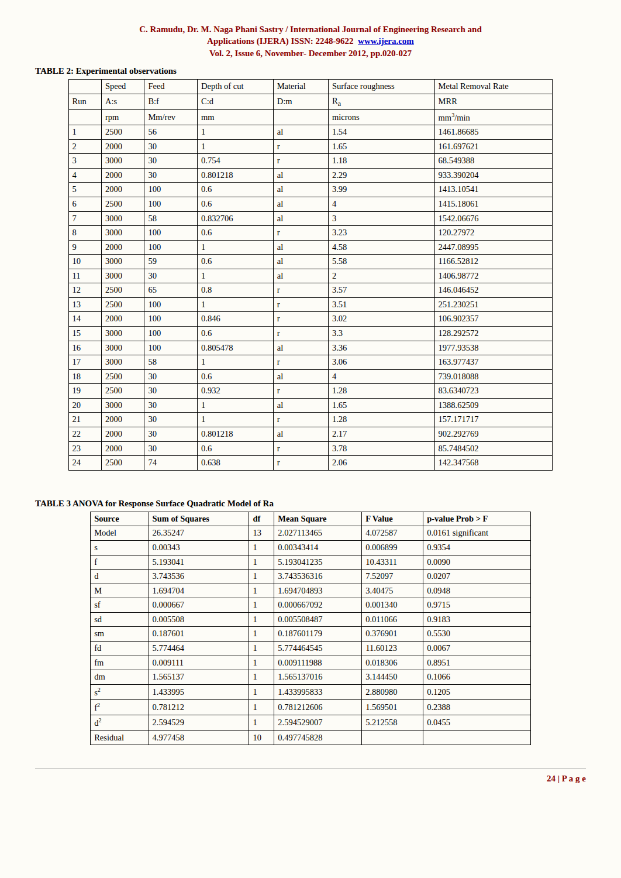C. Ramudu, Dr. M. Naga Phani Sastry / International Journal of Engineering Research and Applications (IJERA) ISSN: 2248-9622 www.ijera.com Vol. 2, Issue 6, November- December 2012, pp.020-027
TABLE 2: Experimental observations
| | Speed | Feed | Depth of cut | Material | Surface roughness | Metal Removal Rate |
| Run | A:s | B:f | C:d | D:m | R a | MRR |
| | rpm | Mm/rev | mm | | microns | mm 3 /min |
| 1 | 2500 | 56 | 1 | al | 1.54 | 1461.86685 |
| 2 | 2000 | 30 | 1 | r | 1.65 | 161.697621 |
| 3 | 3000 | 30 | 0.754 | r | 1.18 | 68.549388 |
| 4 | 2000 | 30 | 0.801218 | al | 2.29 | 933.390204 |
| 5 | 2000 | 100 | 0.6 | al | 3.99 | 1413.10541 |
| 6 | 2500 | 100 | 0.6 | al | 4 | 1415.18061 |
| 7 | 3000 | 58 | 0.832706 | al | 3 | 1542.06676 |
| 8 | 3000 | 100 | 0.6 | r | 3.23 | 120.27972 |
| 9 | 2000 | 100 | 1 | al | 4.58 | 2447.08995 |
| 10 | 3000 | 59 | 0.6 | al | 5.58 | 1166.52812 |
| 11 | 3000 | 30 | 1 | al | 2 | 1406.98772 |
| 12 | 2500 | 65 | 0.8 | r | 3.57 | 146.046452 |
| 13 | 2500 | 100 | 1 | r | 3.51 | 251.230251 |
| 14 | 2000 | 100 | 0.846 | r | 3.02 | 106.902357 |
| 15 | 3000 | 100 | 0.6 | r | 3.3 | 128.292572 |
| 16 | 3000 | 100 | 0.805478 | al | 3.36 | 1977.93538 |
| 17 | 3000 | 58 | 1 | r | 3.06 | 163.977437 |
| 18 | 2500 | 30 | 0.6 | al | 4 | 739.018088 |
| 19 | 2500 | 30 | 0.932 | r | 1.28 | 83.6340723 |
| 20 | 3000 | 30 | 1 | al | 1.65 | 1388.62509 |
| 21 | 2000 | 30 | 1 | r | 1.28 | 157.171717 |
| 22 | 2000 | 30 | 0.801218 | al | 2.17 | 902.292769 |
| 23 | 2000 | 30 | 0.6 | r | 3.78 | 85.7484502 |
| 24 | 2500 | 74 | 0.638 | r | 2.06 | 142.347568 |
TABLE 3 ANOVA for Response Surface Quadratic Model of Ra
| Source | Sum of Squares | df | Mean Square | F Value | p-value Prob > F |
| --- | --- | --- | --- | --- | --- |
| Model | 26.35247 | 13 | 2.027113465 | 4.072587 | 0.0161 significant |
| s | 0.00343 | 1 | 0.00343414 | 0.006899 | 0.9354 |
| f | 5.193041 | 1 | 5.193041235 | 10.43311 | 0.0090 |
| d | 3.743536 | 1 | 3.743536316 | 7.52097 | 0.0207 |
| M | 1.694704 | 1 | 1.694704893 | 3.40475 | 0.0948 |
| sf | 0.000667 | 1 | 0.000667092 | 0.001340 | 0.9715 |
| sd | 0.005508 | 1 | 0.005508487 | 0.011066 | 0.9183 |
| sm | 0.187601 | 1 | 0.187601179 | 0.376901 | 0.5530 |
| fd | 5.774464 | 1 | 5.774464545 | 11.60123 | 0.0067 |
| fm | 0.009111 | 1 | 0.009111988 | 0.018306 | 0.8951 |
| dm | 1.565137 | 1 | 1.565137016 | 3.144450 | 0.1066 |
| s 2 | 1.433995 | 1 | 1.433995833 | 2.880980 | 0.1205 |
| f 2 | 0.781212 | 1 | 0.781212606 | 1.569501 | 0.2388 |
| d 2 | 2.594529 | 1 | 2.594529007 | 5.212558 | 0.0455 |
| Residual | 4.977458 | 10 | 0.497745828 | | |
24 | P a g e